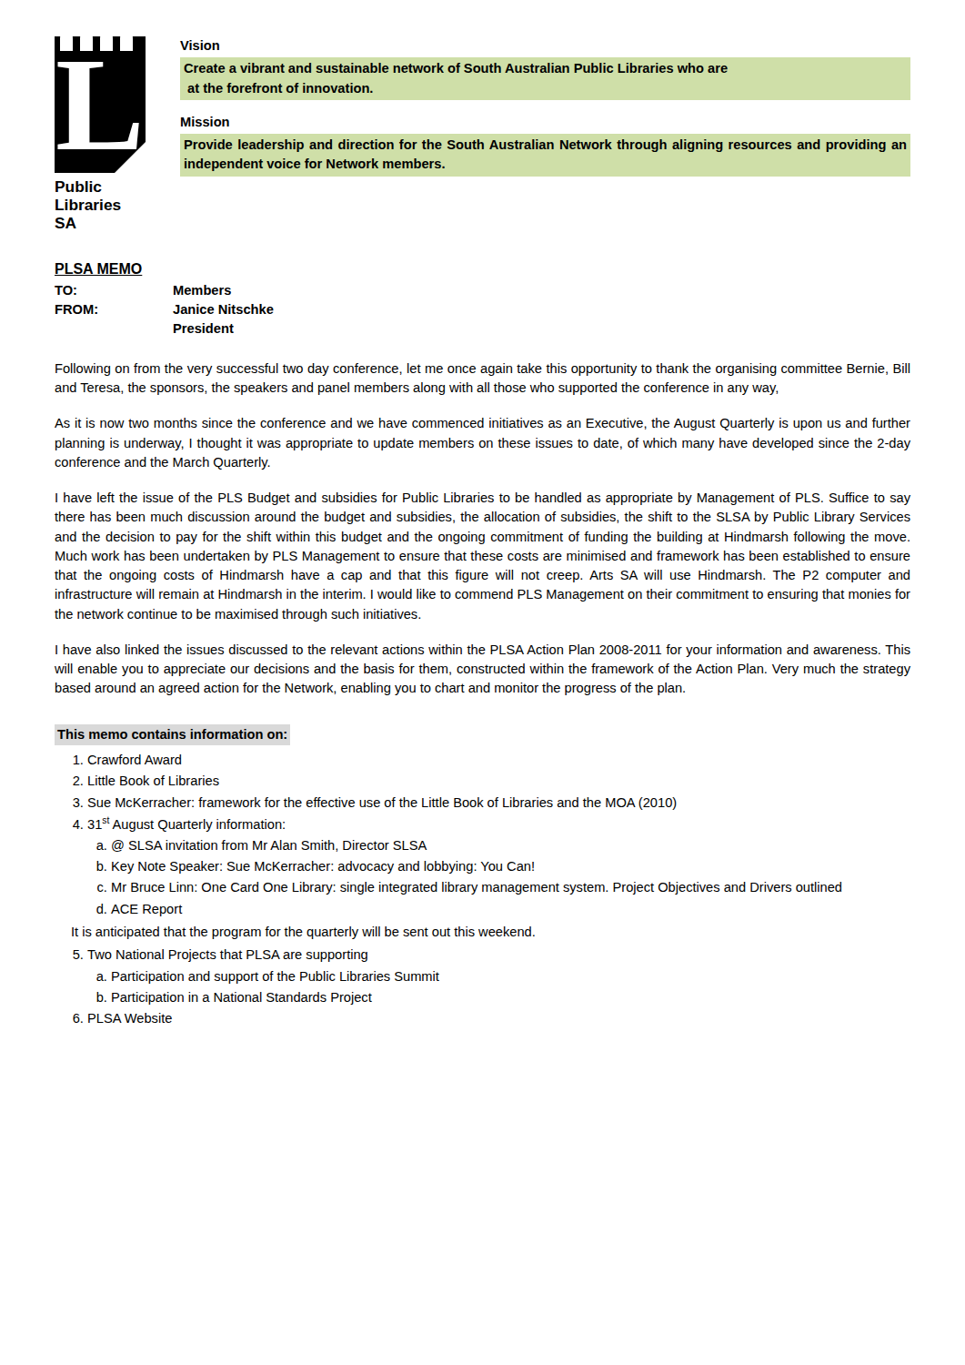L
Public
Libraries
SA
Vision
Create a vibrant and sustainable network of South Australian Public Libraries who are
at the forefront of innovation.
Mission
Provide leadership and direction for the South Australian Network through aligning resources and providing an independent voice for Network members.
PLSA MEMO
| TO: | Members |
| FROM: | Janice Nitschke |
| | President |
Following on from the very successful two day conference, let me once again take this opportunity to thank the organising committee Bernie, Bill and Teresa, the sponsors, the speakers and panel members along with all those who supported the conference in any way,
As it is now two months since the conference and we have commenced initiatives as an Executive, the August Quarterly is upon us and further planning is underway, I thought it was appropriate to update members on these issues to date, of which many have developed since the 2-day conference and the March Quarterly.
I have left the issue of the PLS Budget and subsidies for Public Libraries to be handled as appropriate by Management of PLS. Suffice to say there has been much discussion around the budget and subsidies, the allocation of subsidies, the shift to the SLSA by Public Library Services and the decision to pay for the shift within this budget and the ongoing commitment of funding the building at Hindmarsh following the move. Much work has been undertaken by PLS Management to ensure that these costs are minimised and framework has been established to ensure that the ongoing costs of Hindmarsh have a cap and that this figure will not creep. Arts SA will use Hindmarsh. The P2 computer and infrastructure will remain at Hindmarsh in the interim. I would like to commend PLS Management on their commitment to ensuring that monies for the network continue to be maximised through such initiatives.
I have also linked the issues discussed to the relevant actions within the PLSA Action Plan 2008-2011 for your information and awareness. This will enable you to appreciate our decisions and the basis for them, constructed within the framework of the Action Plan. Very much the strategy based around an agreed action for the Network, enabling you to chart and monitor the progress of the plan.
This memo contains information on:
Crawford Award
Little Book of Libraries
Sue McKerracher: framework for the effective use of the Little Book of Libraries and the MOA (2010)
31st August Quarterly information:
@ SLSA invitation from Mr Alan Smith, Director SLSA
Key Note Speaker: Sue McKerracher: advocacy and lobbying: You Can!
Mr Bruce Linn: One Card One Library: single integrated library management system. Project Objectives and Drivers outlined
ACE Report
It is anticipated that the program for the quarterly will be sent out this weekend.
Two National Projects that PLSA are supporting
Participation and support of the Public Libraries Summit
Participation in a National Standards Project
PLSA Website